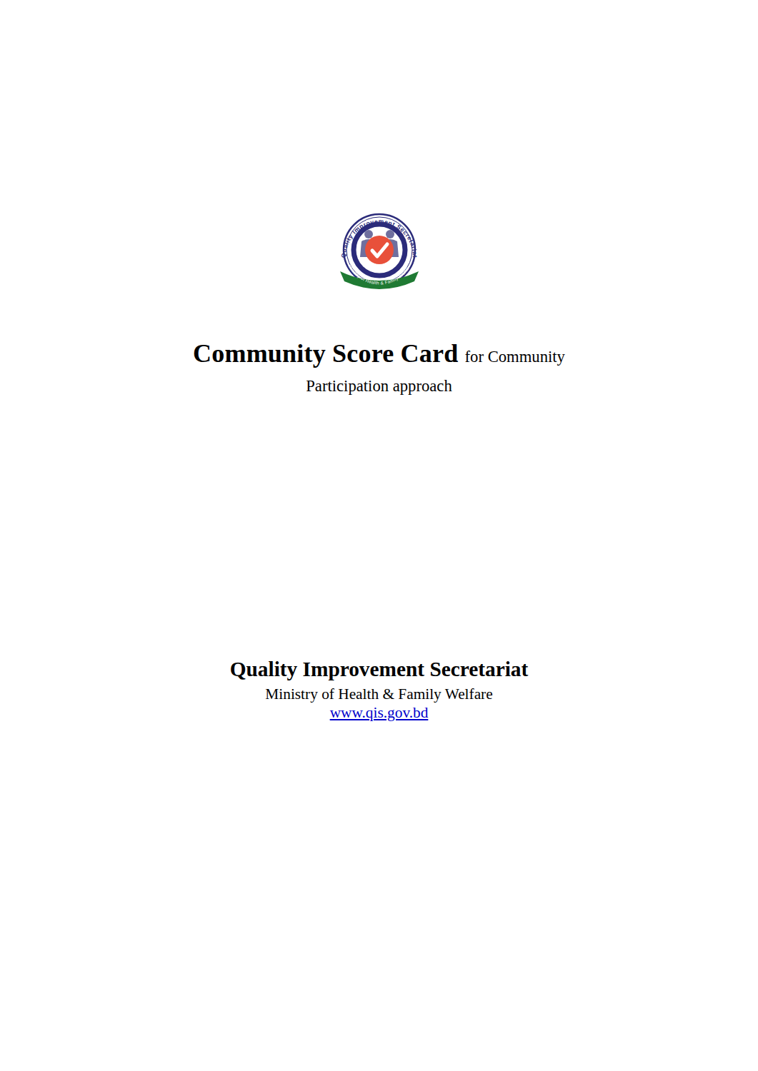Quality Improvement Secretariat Ministry of Health & Family Welfare
Community Score Card for Community Participation approach
Quality Improvement Secretariat
Ministry of Health & Family Welfare
www.qis.gov.bd